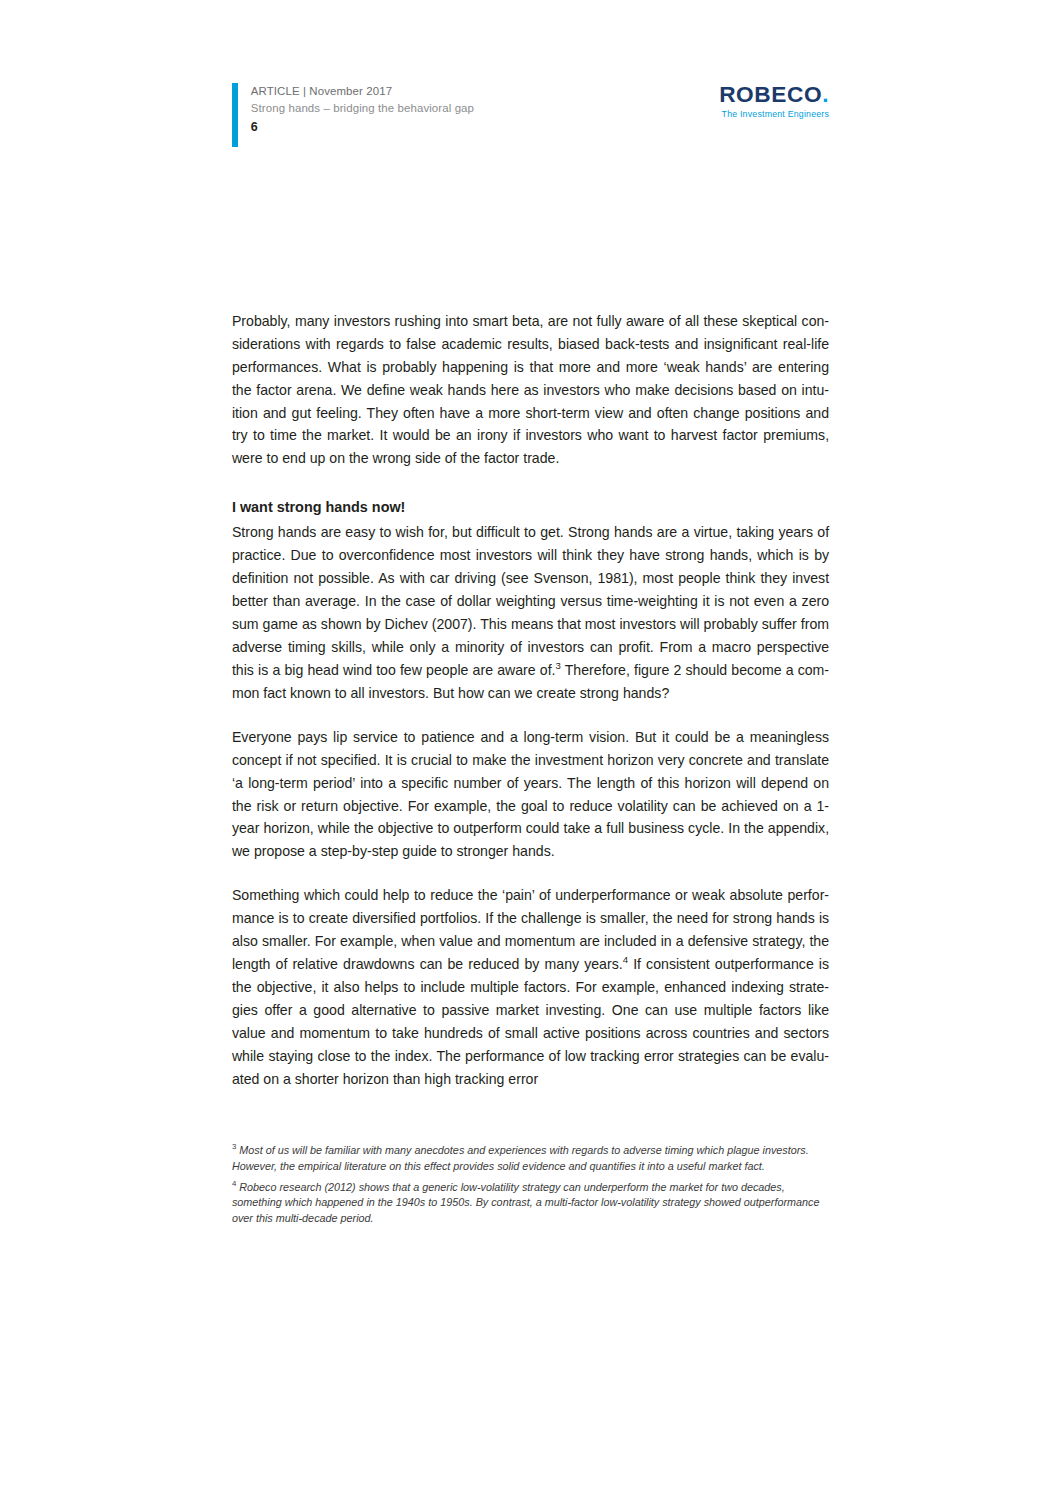ARTICLE | November 2017
Strong hands – bridging the behavioral gap
6
ROBECO.
The Investment Engineers
Probably, many investors rushing into smart beta, are not fully aware of all these skeptical considerations with regards to false academic results, biased back-tests and insignificant real-life performances. What is probably happening is that more and more ‘weak hands’ are entering the factor arena. We define weak hands here as investors who make decisions based on intuition and gut feeling. They often have a more short-term view and often change positions and try to time the market. It would be an irony if investors who want to harvest factor premiums, were to end up on the wrong side of the factor trade.
I want strong hands now!
Strong hands are easy to wish for, but difficult to get. Strong hands are a virtue, taking years of practice. Due to overconfidence most investors will think they have strong hands, which is by definition not possible. As with car driving (see Svenson, 1981), most people think they invest better than average. In the case of dollar weighting versus time-weighting it is not even a zero sum game as shown by Dichev (2007). This means that most investors will probably suffer from adverse timing skills, while only a minority of investors can profit. From a macro perspective this is a big head wind too few people are aware of.3 Therefore, figure 2 should become a common fact known to all investors. But how can we create strong hands?
Everyone pays lip service to patience and a long-term vision. But it could be a meaningless concept if not specified. It is crucial to make the investment horizon very concrete and translate ‘a long-term period’ into a specific number of years. The length of this horizon will depend on the risk or return objective. For example, the goal to reduce volatility can be achieved on a 1-year horizon, while the objective to outperform could take a full business cycle. In the appendix, we propose a step-by-step guide to stronger hands.
Something which could help to reduce the ‘pain’ of underperformance or weak absolute performance is to create diversified portfolios. If the challenge is smaller, the need for strong hands is also smaller. For example, when value and momentum are included in a defensive strategy, the length of relative drawdowns can be reduced by many years.4 If consistent outperformance is the objective, it also helps to include multiple factors. For example, enhanced indexing strategies offer a good alternative to passive market investing. One can use multiple factors like value and momentum to take hundreds of small active positions across countries and sectors while staying close to the index. The performance of low tracking error strategies can be evaluated on a shorter horizon than high tracking error
3 Most of us will be familiar with many anecdotes and experiences with regards to adverse timing which plague investors. However, the empirical literature on this effect provides solid evidence and quantifies it into a useful market fact.
4 Robeco research (2012) shows that a generic low-volatility strategy can underperform the market for two decades, something which happened in the 1940s to 1950s. By contrast, a multi-factor low-volatility strategy showed outperformance over this multi-decade period.